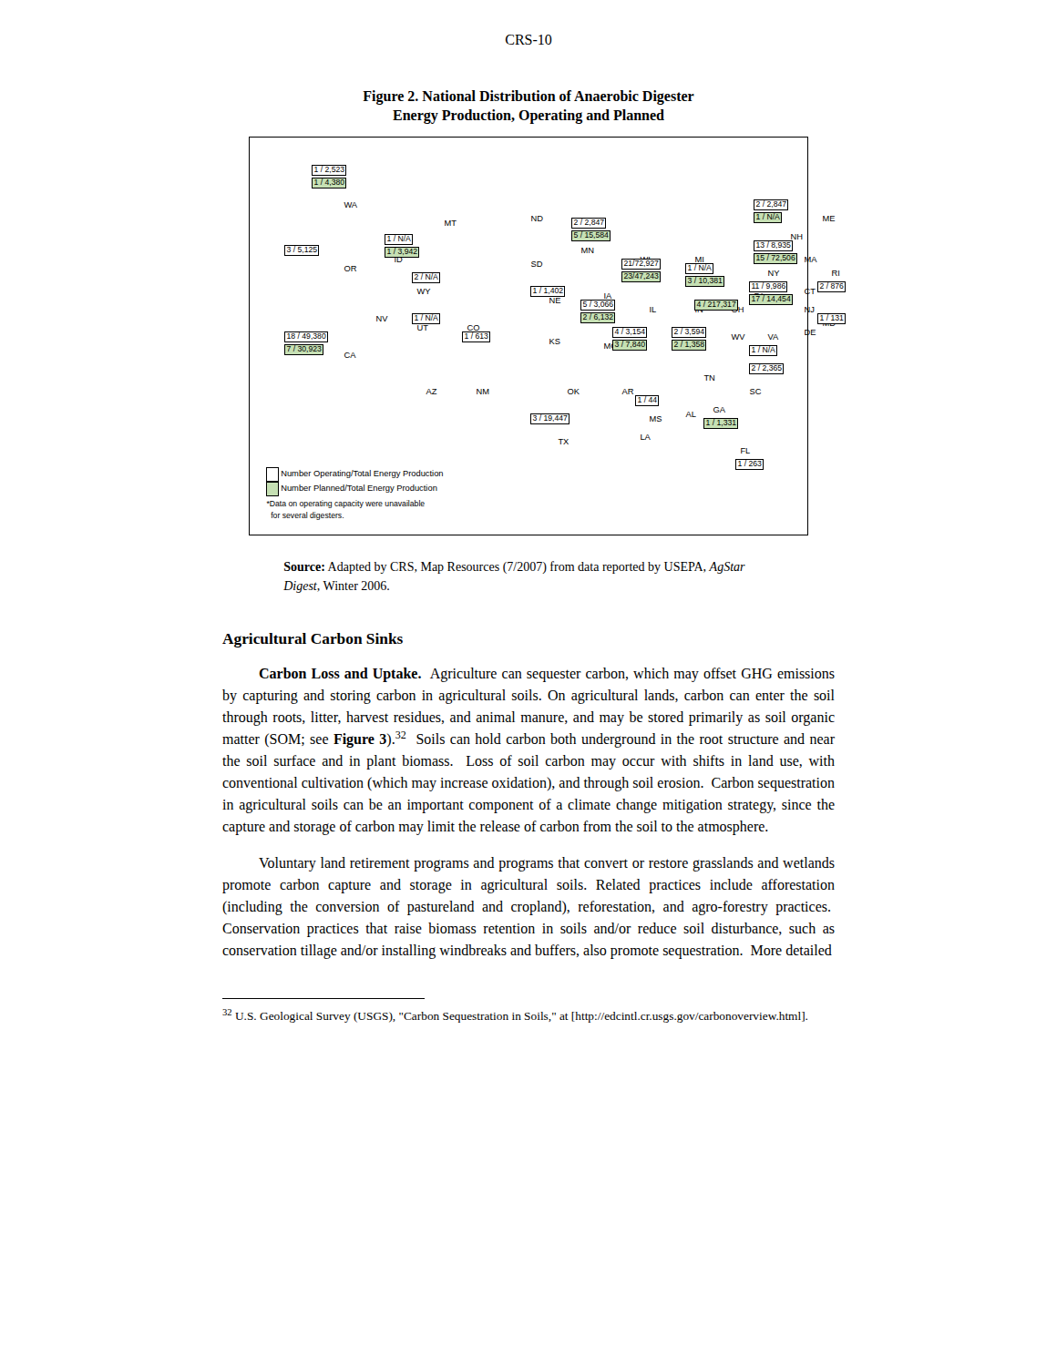CRS-10
Figure 2. National Distribution of Anaerobic Digester
Energy Production, Operating and Planned
WA OR ID MT ND SD MN WI MI VT ME NH MA RI CT NY PA NJ MD DE OH IN IL IA NE WY NV UT CO KS MO KY WV VA NC SC TN GA AL MS AR LA OK TX NM AZ CA FL 1 / 2,523 1 / 4,380 3 / 5,125 1 / N/A 1 / 3,942 2 / N/A 1 / N/A 1 / 613 18 / 49,380 7 / 30,923 1 / 1,402 2 / 2,847 5 / 15,584 5 / 3,066 2 / 6,132 4 / 3,154 3 / 7,840 21/72,927 23/47,243 1 / N/A 3 / 10,381 4 / 217,317 2 / 3,594 2 / 1,358 2 / 2,847 1 / N/A 13 / 8,935 15 / 72,506 11 / 9,986 17 / 14,454 2 / 876 1 / 131 1 / N/A 2 / 2,365 1 / 44 1 / 1,331 1 / 263 3 / 19,447
Number Operating/Total Energy Production
Number Planned/Total Energy Production
*Data on operating capacity were unavailable
for several digesters.
Source: Adapted by CRS, Map Resources (7/2007) from data reported by USEPA, AgStar Digest, Winter 2006.
Agricultural Carbon Sinks
Carbon Loss and Uptake. Agriculture can sequester carbon, which may offset GHG emissions by capturing and storing carbon in agricultural soils. On agricultural lands, carbon can enter the soil through roots, litter, harvest residues, and animal manure, and may be stored primarily as soil organic matter (SOM; see Figure 3).32 Soils can hold carbon both underground in the root structure and near the soil surface and in plant biomass. Loss of soil carbon may occur with shifts in land use, with conventional cultivation (which may increase oxidation), and through soil erosion. Carbon sequestration in agricultural soils can be an important component of a climate change mitigation strategy, since the capture and storage of carbon may limit the release of carbon from the soil to the atmosphere.
Voluntary land retirement programs and programs that convert or restore grasslands and wetlands promote carbon capture and storage in agricultural soils. Related practices include afforestation (including the conversion of pastureland and cropland), reforestation, and agro-forestry practices. Conservation practices that raise biomass retention in soils and/or reduce soil disturbance, such as conservation tillage and/or installing windbreaks and buffers, also promote sequestration. More detailed
32 U.S. Geological Survey (USGS), "Carbon Sequestration in Soils," at [http://edcintl.cr.usgs.gov/carbonoverview.html].